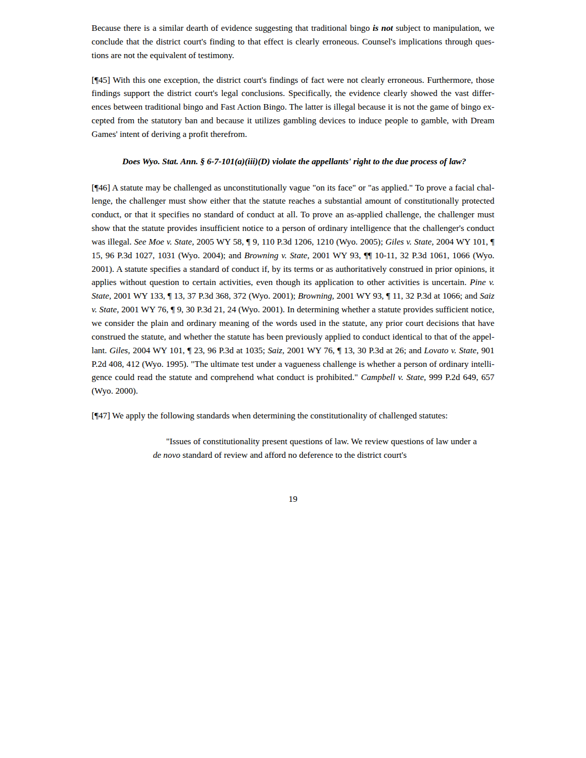Because there is a similar dearth of evidence suggesting that traditional bingo is not subject to manipulation, we conclude that the district court's finding to that effect is clearly erroneous. Counsel's implications through questions are not the equivalent of testimony.
[¶45] With this one exception, the district court's findings of fact were not clearly erroneous. Furthermore, those findings support the district court's legal conclusions. Specifically, the evidence clearly showed the vast differences between traditional bingo and Fast Action Bingo. The latter is illegal because it is not the game of bingo excepted from the statutory ban and because it utilizes gambling devices to induce people to gamble, with Dream Games' intent of deriving a profit therefrom.
Does Wyo. Stat. Ann. § 6-7-101(a)(iii)(D) violate the appellants' right to the due process of law?
[¶46] A statute may be challenged as unconstitutionally vague "on its face" or "as applied." To prove a facial challenge, the challenger must show either that the statute reaches a substantial amount of constitutionally protected conduct, or that it specifies no standard of conduct at all. To prove an as-applied challenge, the challenger must show that the statute provides insufficient notice to a person of ordinary intelligence that the challenger's conduct was illegal. See Moe v. State, 2005 WY 58, ¶ 9, 110 P.3d 1206, 1210 (Wyo. 2005); Giles v. State, 2004 WY 101, ¶ 15, 96 P.3d 1027, 1031 (Wyo. 2004); and Browning v. State, 2001 WY 93, ¶¶ 10-11, 32 P.3d 1061, 1066 (Wyo. 2001). A statute specifies a standard of conduct if, by its terms or as authoritatively construed in prior opinions, it applies without question to certain activities, even though its application to other activities is uncertain. Pine v. State, 2001 WY 133, ¶ 13, 37 P.3d 368, 372 (Wyo. 2001); Browning, 2001 WY 93, ¶ 11, 32 P.3d at 1066; and Saiz v. State, 2001 WY 76, ¶ 9, 30 P.3d 21, 24 (Wyo. 2001). In determining whether a statute provides sufficient notice, we consider the plain and ordinary meaning of the words used in the statute, any prior court decisions that have construed the statute, and whether the statute has been previously applied to conduct identical to that of the appellant. Giles, 2004 WY 101, ¶ 23, 96 P.3d at 1035; Saiz, 2001 WY 76, ¶ 13, 30 P.3d at 26; and Lovato v. State, 901 P.2d 408, 412 (Wyo. 1995). "The ultimate test under a vagueness challenge is whether a person of ordinary intelligence could read the statute and comprehend what conduct is prohibited." Campbell v. State, 999 P.2d 649, 657 (Wyo. 2000).
[¶47] We apply the following standards when determining the constitutionality of challenged statutes:
"Issues of constitutionality present questions of law. We review questions of law under a de novo standard of review and afford no deference to the district court's
19